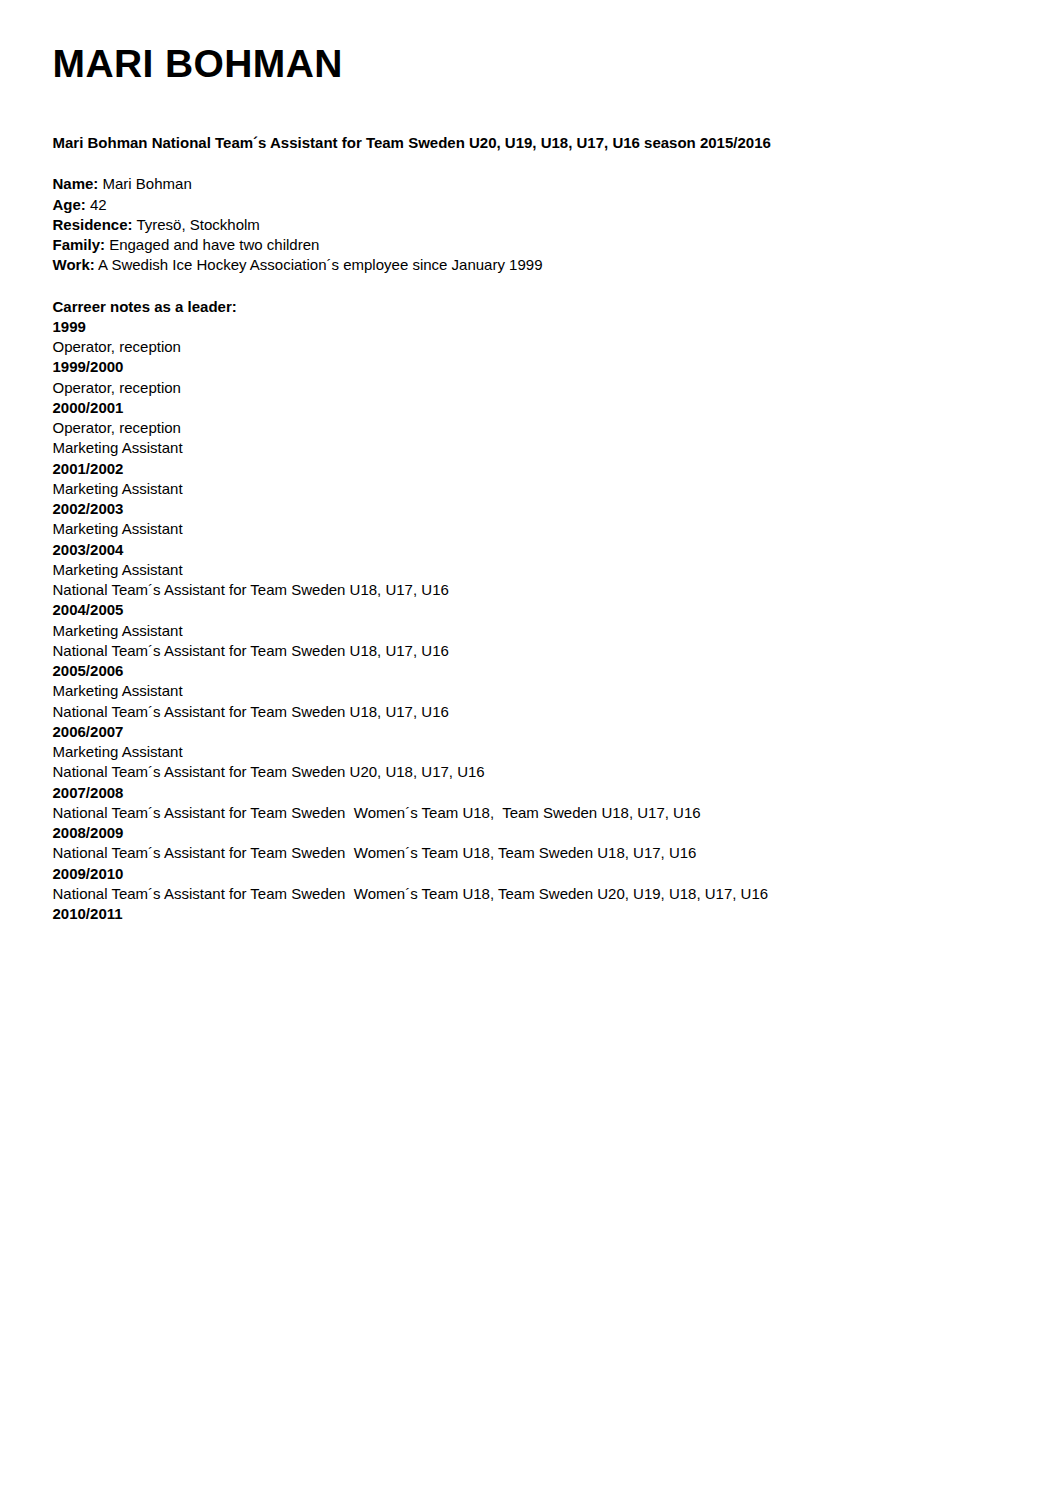MARI BOHMAN
Mari Bohman National Team´s Assistant for Team Sweden U20, U19, U18, U17, U16 season 2015/2016
Name: Mari Bohman
Age: 42
Residence: Tyresö, Stockholm
Family: Engaged and have two children
Work: A Swedish Ice Hockey Association´s employee since January 1999
Carreer notes as a leader:
1999
Operator, reception
1999/2000
Operator, reception
2000/2001
Operator, reception
Marketing Assistant
2001/2002
Marketing Assistant
2002/2003
Marketing Assistant
2003/2004
Marketing Assistant
National Team´s Assistant for Team Sweden U18, U17, U16
2004/2005
Marketing Assistant
National Team´s Assistant for Team Sweden U18, U17, U16
2005/2006
Marketing Assistant
National Team´s Assistant for Team Sweden U18, U17, U16
2006/2007
Marketing Assistant
National Team´s Assistant for Team Sweden U20, U18, U17, U16
2007/2008
National Team´s Assistant for Team Sweden Women´s Team U18, Team Sweden U18, U17, U16
2008/2009
National Team´s Assistant for Team Sweden Women´s Team U18, Team Sweden U18, U17, U16
2009/2010
National Team´s Assistant for Team Sweden Women´s Team U18, Team Sweden U20, U19, U18, U17, U16
2010/2011